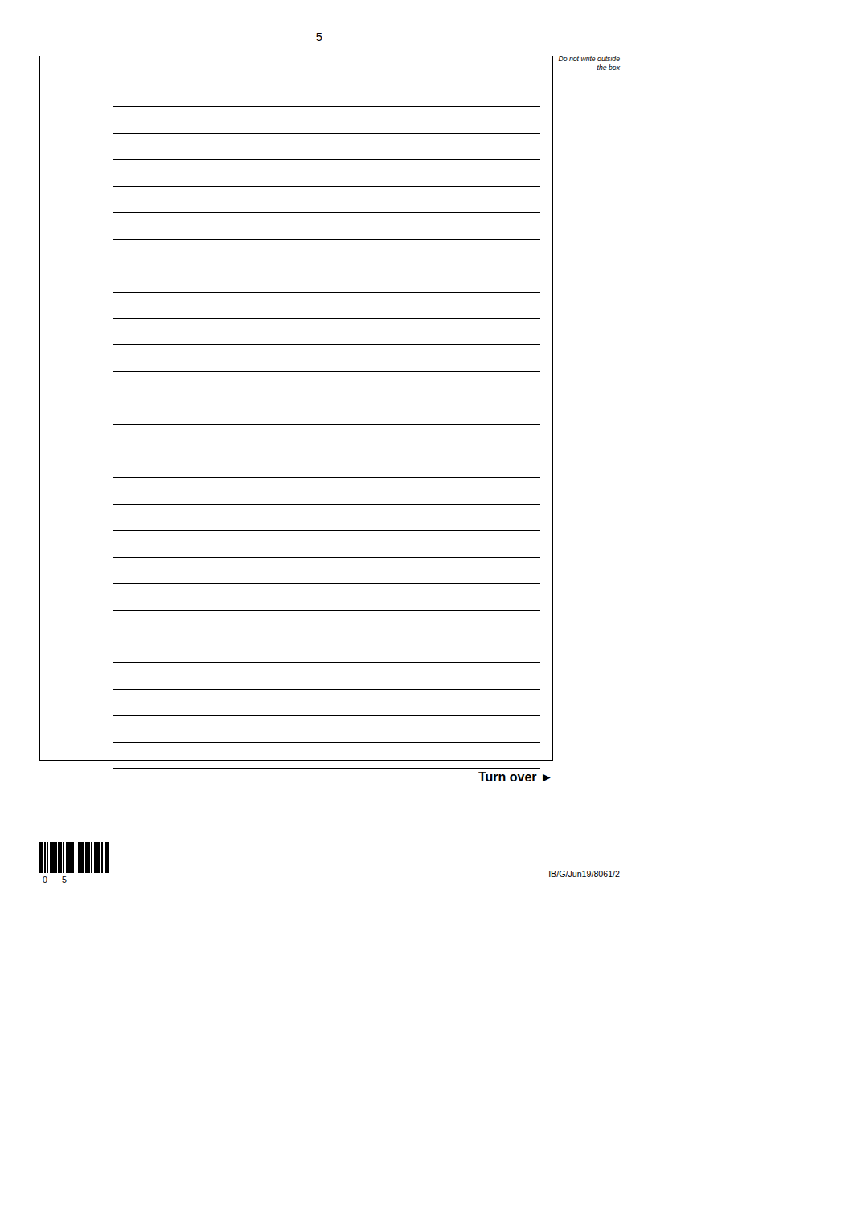5
Do not write outside the box
Turn over ►
0 5
IB/G/Jun19/8061/2